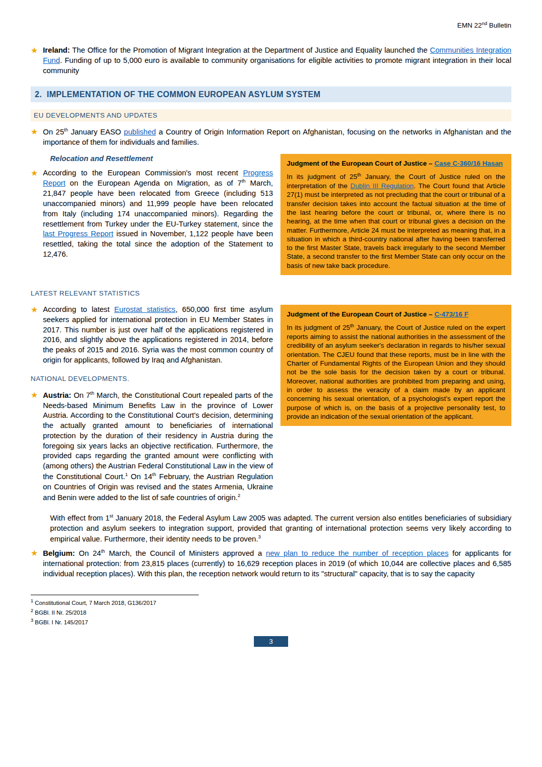EMN 22nd Bulletin
★
Ireland: The Office for the Promotion of Migrant Integration at the Department of Justice and Equality launched the Communities Integration Fund. Funding of up to 5,000 euro is available to community organisations for eligible activities to promote migrant integration in their local community
2. IMPLEMENTATION OF THE COMMON EUROPEAN ASYLUM SYSTEM
EU DEVELOPMENTS AND UPDATES
★
On 25th January EASO published a Country of Origin Information Report on Afghanistan, focusing on the networks in Afghanistan and the importance of them for individuals and families.
Judgment of the European Court of Justice – Case C-360/16 Hasan
In its judgment of 25th January, the Court of Justice ruled on the interpretation of the Dublin III Regulation. The Court found that Article 27(1) must be interpreted as not precluding that the court or tribunal of a transfer decision takes into account the factual situation at the time of the last hearing before the court or tribunal, or, where there is no hearing, at the time when that court or tribunal gives a decision on the matter. Furthermore, Article 24 must be interpreted as meaning that, in a situation in which a third-country national after having been transferred to the first Master State, travels back irregularly to the second Member State, a second transfer to the first Member State can only occur on the basis of new take back procedure.
Relocation and Resettlement
★
According to the European Commission's most recent Progress Report on the European Agenda on Migration, as of 7th March, 21,847 people have been relocated from Greece (including 513 unaccompanied minors) and 11,999 people have been relocated from Italy (including 174 unaccompanied minors). Regarding the resettlement from Turkey under the EU-Turkey statement, since the last Progress Report issued in November, 1,122 people have been resettled, taking the total since the adoption of the Statement to 12,476.
LATEST RELEVANT STATISTICS
Judgment of the European Court of Justice – C-473/16 F
In its judgment of 25th January, the Court of Justice ruled on the expert reports aiming to assist the national authorities in the assessment of the credibility of an asylum seeker's declaration in regards to his/her sexual orientation. The CJEU found that these reports, must be in line with the Charter of Fundamental Rights of the European Union and they should not be the sole basis for the decision taken by a court or tribunal. Moreover, national authorities are prohibited from preparing and using, in order to assess the veracity of a claim made by an applicant concerning his sexual orientation, of a psychologist's expert report the purpose of which is, on the basis of a projective personality test, to provide an indication of the sexual orientation of the applicant.
★
According to latest Eurostat statistics, 650,000 first time asylum seekers applied for international protection in EU Member States in 2017. This number is just over half of the applications registered in 2016, and slightly above the applications registered in 2014, before the peaks of 2015 and 2016. Syria was the most common country of origin for applicants, followed by Iraq and Afghanistan.
NATIONAL DEVELOPMENTS.
★
Austria: On 7th March, the Constitutional Court repealed parts of the Needs-based Minimum Benefits Law in the province of Lower Austria. According to the Constitutional Court's decision, determining the actually granted amount to beneficiaries of international protection by the duration of their residency in Austria during the foregoing six years lacks an objective rectification. Furthermore, the provided caps regarding the granted amount were conflicting with (among others) the Austrian Federal Constitutional Law in the view of the Constitutional Court.1 On 14th February, the Austrian Regulation on Countries of Origin was revised and the states Armenia, Ukraine and Benin were added to the list of safe countries of origin.2
With effect from 1st January 2018, the Federal Asylum Law 2005 was adapted. The current version also entitles beneficiaries of subsidiary protection and asylum seekers to integration support, provided that granting of international protection seems very likely according to empirical value. Furthermore, their identity needs to be proven.3
★
Belgium: On 24th March, the Council of Ministers approved a new plan to reduce the number of reception places for applicants for international protection: from 23,815 places (currently) to 16,629 reception places in 2019 (of which 10,044 are collective places and 6,585 individual reception places). With this plan, the reception network would return to its "structural" capacity, that is to say the capacity
1 Constitutional Court, 7 March 2018, G136/2017
2 BGBl. II Nr. 25/2018
3 BGBl. I Nr. 145/2017
3